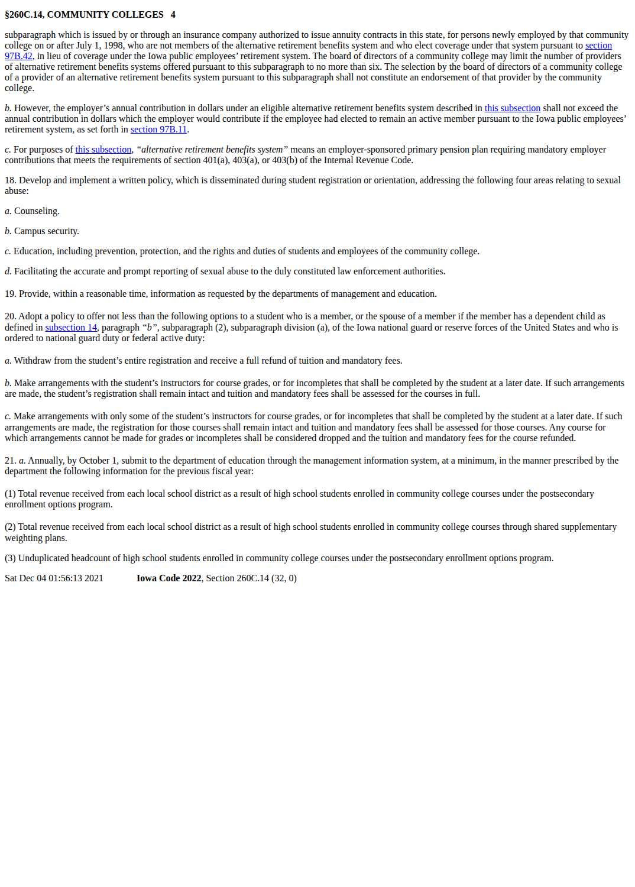§260C.14, COMMUNITY COLLEGES 4
subparagraph which is issued by or through an insurance company authorized to issue annuity contracts in this state, for persons newly employed by that community college on or after July 1, 1998, who are not members of the alternative retirement benefits system and who elect coverage under that system pursuant to section 97B.42, in lieu of coverage under the Iowa public employees’ retirement system. The board of directors of a community college may limit the number of providers of alternative retirement benefits systems offered pursuant to this subparagraph to no more than six. The selection by the board of directors of a community college of a provider of an alternative retirement benefits system pursuant to this subparagraph shall not constitute an endorsement of that provider by the community college.
b. However, the employer’s annual contribution in dollars under an eligible alternative retirement benefits system described in this subsection shall not exceed the annual contribution in dollars which the employer would contribute if the employee had elected to remain an active member pursuant to the Iowa public employees’ retirement system, as set forth in section 97B.11.
c. For purposes of this subsection, “alternative retirement benefits system” means an employer-sponsored primary pension plan requiring mandatory employer contributions that meets the requirements of section 401(a), 403(a), or 403(b) of the Internal Revenue Code.
18. Develop and implement a written policy, which is disseminated during student registration or orientation, addressing the following four areas relating to sexual abuse:
a. Counseling.
b. Campus security.
c. Education, including prevention, protection, and the rights and duties of students and employees of the community college.
d. Facilitating the accurate and prompt reporting of sexual abuse to the duly constituted law enforcement authorities.
19. Provide, within a reasonable time, information as requested by the departments of management and education.
20. Adopt a policy to offer not less than the following options to a student who is a member, or the spouse of a member if the member has a dependent child as defined in subsection 14, paragraph “b”, subparagraph (2), subparagraph division (a), of the Iowa national guard or reserve forces of the United States and who is ordered to national guard duty or federal active duty:
a. Withdraw from the student’s entire registration and receive a full refund of tuition and mandatory fees.
b. Make arrangements with the student’s instructors for course grades, or for incompletes that shall be completed by the student at a later date. If such arrangements are made, the student’s registration shall remain intact and tuition and mandatory fees shall be assessed for the courses in full.
c. Make arrangements with only some of the student’s instructors for course grades, or for incompletes that shall be completed by the student at a later date. If such arrangements are made, the registration for those courses shall remain intact and tuition and mandatory fees shall be assessed for those courses. Any course for which arrangements cannot be made for grades or incompletes shall be considered dropped and the tuition and mandatory fees for the course refunded.
21. a. Annually, by October 1, submit to the department of education through the management information system, at a minimum, in the manner prescribed by the department the following information for the previous fiscal year:
(1) Total revenue received from each local school district as a result of high school students enrolled in community college courses under the postsecondary enrollment options program.
(2) Total revenue received from each local school district as a result of high school students enrolled in community college courses through shared supplementary weighting plans.
(3) Unduplicated headcount of high school students enrolled in community college courses under the postsecondary enrollment options program.
Sat Dec 04 01:56:13 2021 Iowa Code 2022, Section 260C.14 (32, 0)